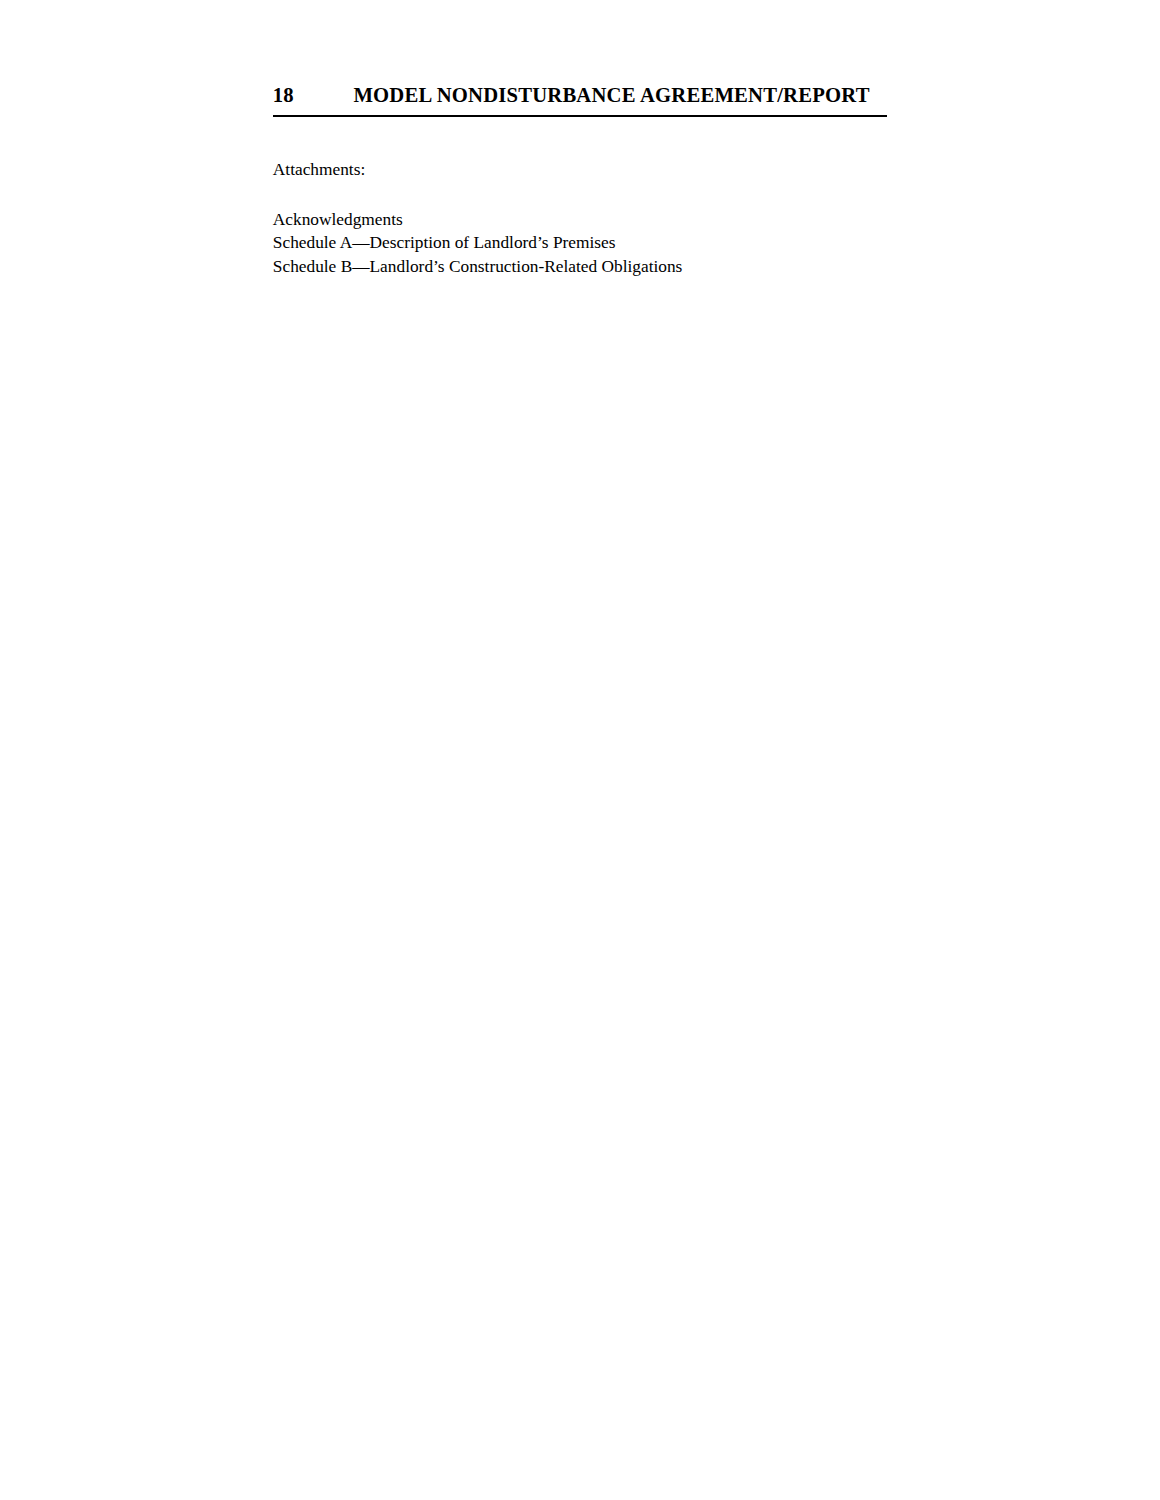18 MODEL NONDISTURBANCE AGREEMENT/REPORT
Attachments:
Acknowledgments
Schedule A—Description of Landlord’s Premises
Schedule B—Landlord’s Construction-Related Obligations